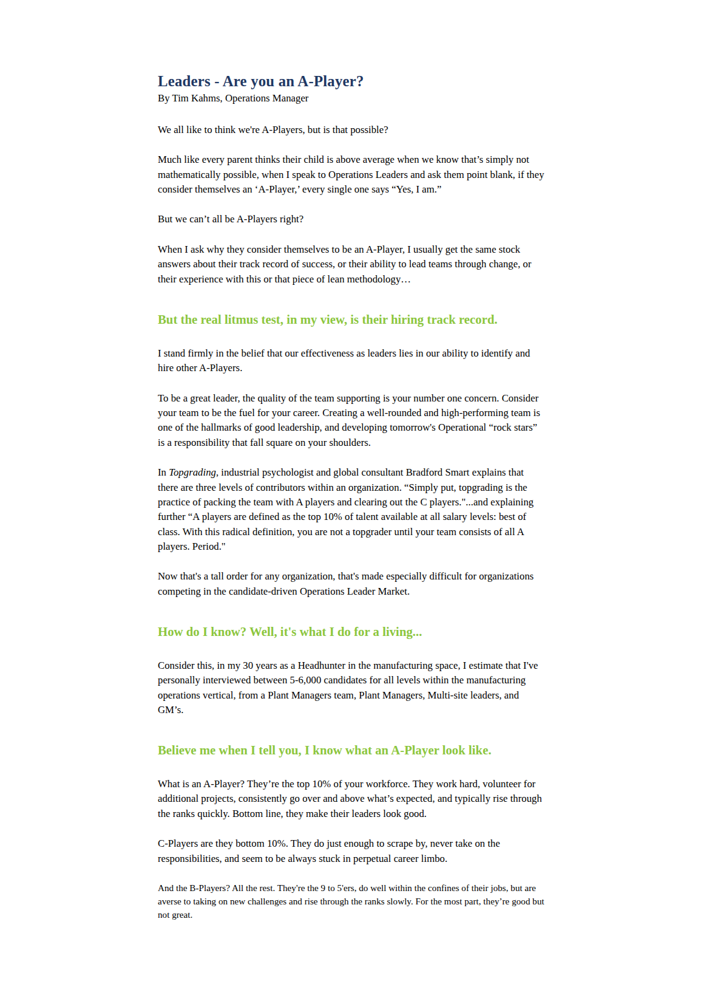Leaders - Are you an A-Player?
By Tim Kahms, Operations Manager
We all like to think we're A-Players, but is that possible?
Much like every parent thinks their child is above average when we know that’s simply not mathematically possible, when I speak to Operations Leaders and ask them point blank, if they consider themselves an ‘A-Player,’ every single one says “Yes, I am.”
But we can’t all be A-Players right?
When I ask why they consider themselves to be an A-Player, I usually get the same stock answers about their track record of success, or their ability to lead teams through change, or their experience with this or that piece of lean methodology…
But the real litmus test, in my view, is their hiring track record.
I stand firmly in the belief that our effectiveness as leaders lies in our ability to identify and hire other A-Players.
To be a great leader, the quality of the team supporting is your number one concern. Consider your team to be the fuel for your career. Creating a well-rounded and high-performing team is one of the hallmarks of good leadership, and developing tomorrow's Operational “rock stars” is a responsibility that fall square on your shoulders.
In Topgrading, industrial psychologist and global consultant Bradford Smart explains that there are three levels of contributors within an organization. “Simply put, topgrading is the practice of packing the team with A players and clearing out the C players."...and explaining further “A players are defined as the top 10% of talent available at all salary levels: best of class. With this radical definition, you are not a topgrader until your team consists of all A players. Period."
Now that's a tall order for any organization, that's made especially difficult for organizations competing in the candidate-driven Operations Leader Market.
How do I know? Well, it's what I do for a living...
Consider this, in my 30 years as a Headhunter in the manufacturing space, I estimate that I've personally interviewed between 5-6,000 candidates for all levels within the manufacturing operations vertical, from a Plant Managers team, Plant Managers, Multi-site leaders, and GM’s.
Believe me when I tell you, I know what an A-Player look like.
What is an A-Player? They’re the top 10% of your workforce. They work hard, volunteer for additional projects, consistently go over and above what’s expected, and typically rise through the ranks quickly. Bottom line, they make their leaders look good.
C-Players are they bottom 10%. They do just enough to scrape by, never take on the responsibilities, and seem to be always stuck in perpetual career limbo.
And the B-Players? All the rest. They're the 9 to 5'ers, do well within the confines of their jobs, but are averse to taking on new challenges and rise through the ranks slowly. For the most part, they’re good but not great.